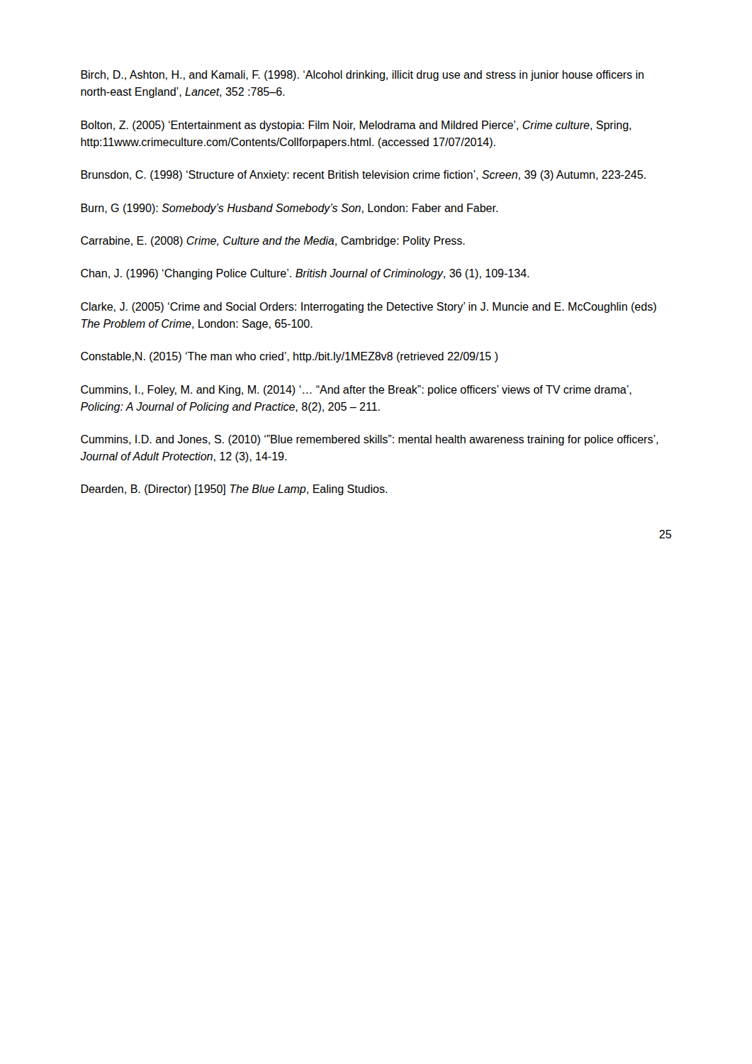Birch, D., Ashton, H., and Kamali, F. (1998). ‘Alcohol drinking, illicit drug use and stress in junior house officers in north-east England’, Lancet, 352 :785–6.
Bolton, Z. (2005) ‘Entertainment as dystopia: Film Noir, Melodrama and Mildred Pierce’, Crime culture, Spring, http:11www.crimeculture.com/Contents/Collforpapers.html. (accessed 17/07/2014).
Brunsdon, C. (1998) ‘Structure of Anxiety: recent British television crime fiction’, Screen, 39 (3) Autumn, 223-245.
Burn, G (1990): Somebody’s Husband Somebody’s Son, London: Faber and Faber.
Carrabine, E. (2008) Crime, Culture and the Media, Cambridge: Polity Press.
Chan, J. (1996) ‘Changing Police Culture’. British Journal of Criminology, 36 (1), 109-134.
Clarke, J. (2005) ‘Crime and Social Orders: Interrogating the Detective Story’ in J. Muncie and E. McCoughlin (eds) The Problem of Crime, London: Sage, 65-100.
Constable,N. (2015) ‘The man who cried’, http./bit.ly/1MEZ8v8 (retrieved 22/09/15 )
Cummins, I., Foley, M. and King, M. (2014) ‘… “And after the Break”: police officers’ views of TV crime drama’, Policing: A Journal of Policing and Practice, 8(2), 205 – 211.
Cummins, I.D. and Jones, S. (2010) ‘”Blue remembered skills”: mental health awareness training for police officers’, Journal of Adult Protection, 12 (3), 14-19.
Dearden, B. (Director) [1950] The Blue Lamp, Ealing Studios.
25